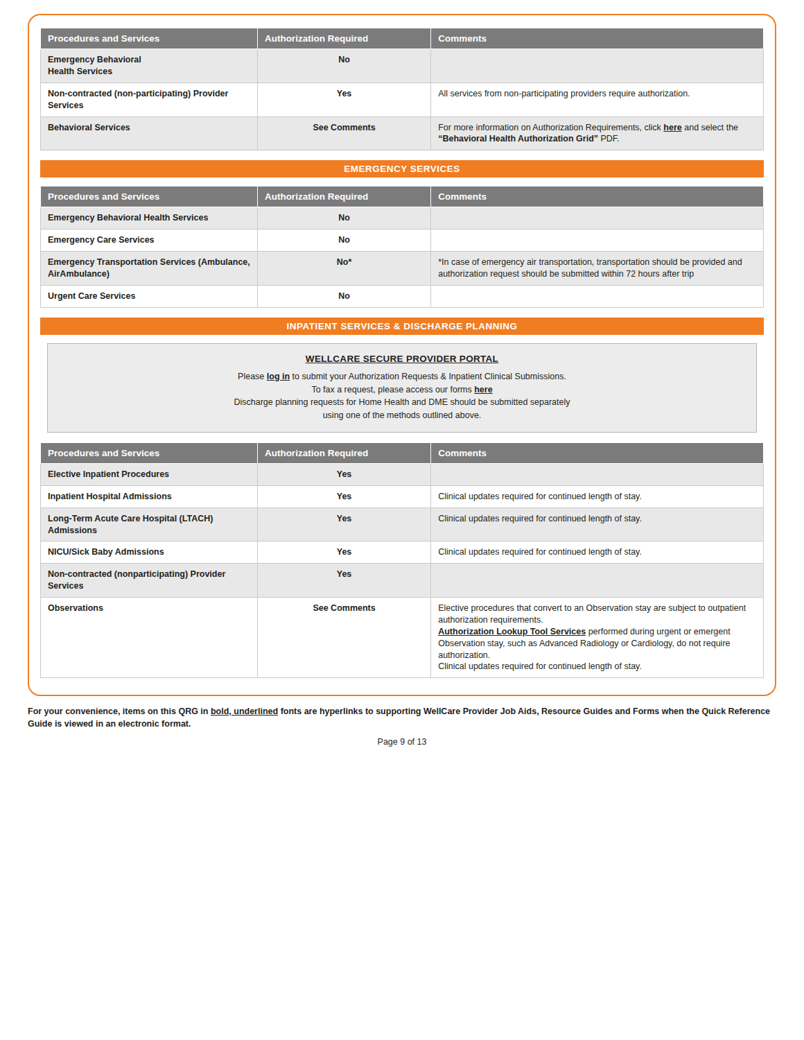| Procedures and Services | Authorization Required | Comments |
| --- | --- | --- |
| Emergency Behavioral Health Services | No | |
| Non-contracted (non-participating) Provider Services | Yes | All services from non-participating providers require authorization. |
| Behavioral Services | See Comments | For more information on Authorization Requirements, click here and select the “Behavioral Health Authorization Grid” PDF. |
EMERGENCY SERVICES
| Procedures and Services | Authorization Required | Comments |
| --- | --- | --- |
| Emergency Behavioral Health Services | No | |
| Emergency Care Services | No | |
| Emergency Transportation Services (Ambulance, AirAmbulance) | No* | *In case of emergency air transportation, transportation should be provided and authorization request should be submitted within 72 hours after trip |
| Urgent Care Services | No | |
INPATIENT SERVICES & DISCHARGE PLANNING
WELLCARE SECURE PROVIDER PORTAL
Please log in to submit your Authorization Requests & Inpatient Clinical Submissions.
To fax a request, please access our forms here
Discharge planning requests for Home Health and DME should be submitted separately
using one of the methods outlined above.
| Procedures and Services | Authorization Required | Comments |
| --- | --- | --- |
| Elective Inpatient Procedures | Yes | |
| Inpatient Hospital Admissions | Yes | Clinical updates required for continued length of stay. |
| Long-Term Acute Care Hospital (LTACH) Admissions | Yes | Clinical updates required for continued length of stay. |
| NICU/Sick Baby Admissions | Yes | Clinical updates required for continued length of stay. |
| Non-contracted (nonparticipating) Provider Services | Yes | |
| Observations | See Comments | Elective procedures that convert to an Observation stay are subject to outpatient authorization requirements. Authorization Lookup Tool Services performed during urgent or emergent Observation stay, such as Advanced Radiology or Cardiology, do not require authorization. Clinical updates required for continued length of stay. |
For your convenience, items on this QRG in bold, underlined fonts are hyperlinks to supporting WellCare Provider Job Aids, Resource Guides and Forms when the Quick Reference Guide is viewed in an electronic format.
Page 9 of 13